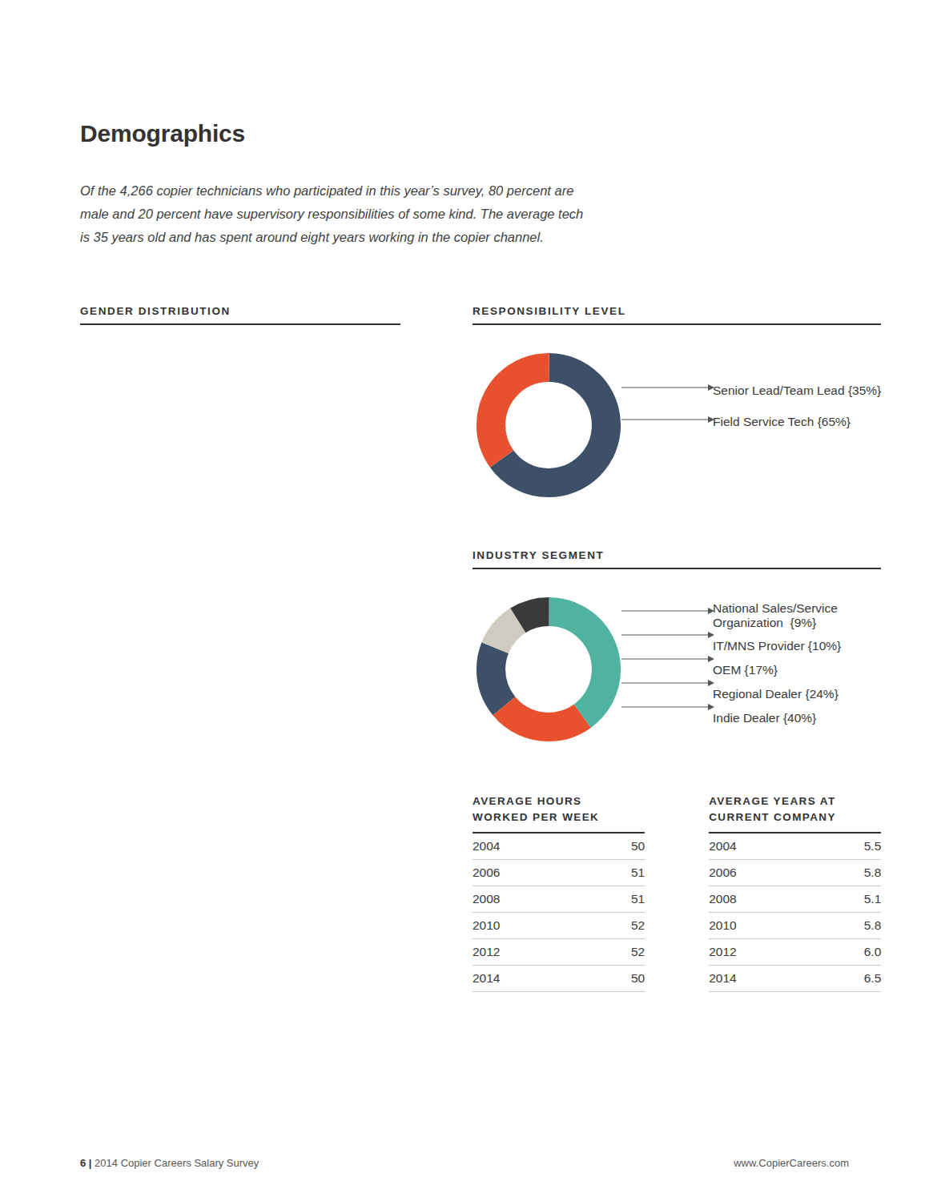Demographics
Of the 4,266 copier technicians who participated in this year’s survey, 80 percent are male and 20 percent have supervisory responsibilities of some kind. The average tech is 35 years old and has spent around eight years working in the copier channel.
Gender Distribution
Responsibility Level
Senior Lead/Team Lead {35%}
Field Service Tech {65%}
Industry Segment
National Sales/Service
Organization {9%}
IT/MNS Provider {10%}
OEM {17%}
Regional Dealer {24%}
Indie Dealer {40%}
Average Hours
Worked Per Week
| 2004 | 50 |
| 2006 | 51 |
| 2008 | 51 |
| 2010 | 52 |
| 2012 | 52 |
| 2014 | 50 |
Average Years At
Current Company
| 2004 | 5.5 |
| 2006 | 5.8 |
| 2008 | 5.1 |
| 2010 | 5.8 |
| 2012 | 6.0 |
| 2014 | 6.5 |
6 | 2014 Copier Careers Salary Survey
www.CopierCareers.com